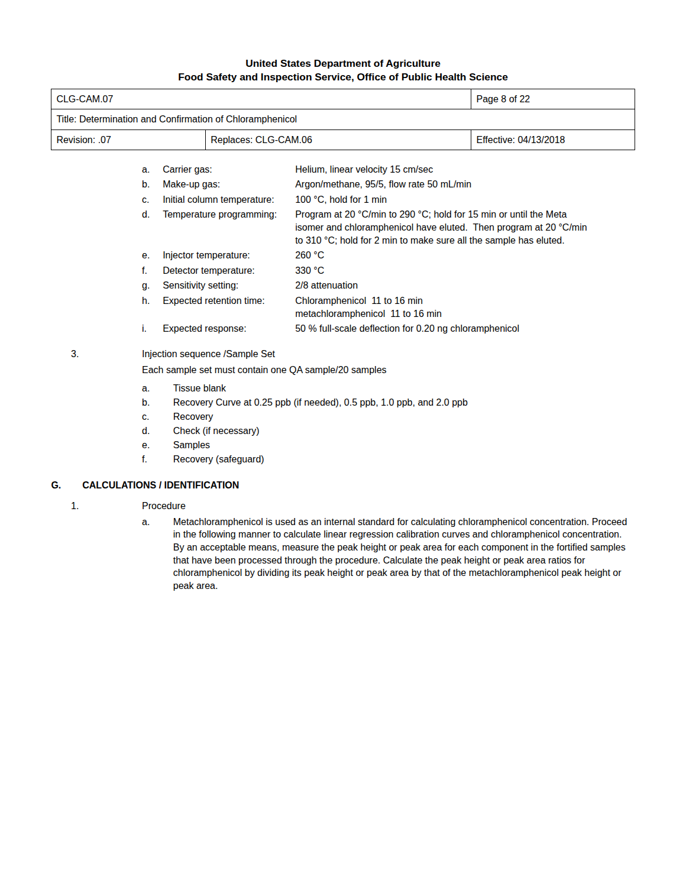United States Department of Agriculture
Food Safety and Inspection Service, Office of Public Health Science
| CLG-CAM.07 | Page 8 of 22 |
| Title: Determination and Confirmation of Chloramphenicol |
| Revision: .07 | Replaces: CLG-CAM.06 | Effective: 04/13/2018 |
| a. | Carrier gas: | Helium, linear velocity 15 cm/sec |
| b. | Make-up gas: | Argon/methane, 95/5, flow rate 50 mL/min |
| c. | Initial column temperature: | 100 °C, hold for 1 min |
| d. | Temperature programming: | Program at 20 °C/min to 290 °C; hold for 15 min or until the Meta isomer and chloramphenicol have eluted. Then program at 20 °C/min to 310 °C; hold for 2 min to make sure all the sample has eluted. |
| e. | Injector temperature: | 260 °C |
| f. | Detector temperature: | 330 °C |
| g. | Sensitivity setting: | 2/8 attenuation |
| h. | Expected retention time: | Chloramphenicol 11 to 16 min metachloramphenicol 11 to 16 min |
| i. | Expected response: | 50 % full-scale deflection for 0.20 ng chloramphenicol |
3. Injection sequence /Sample Set
Each sample set must contain one QA sample/20 samples
a. Tissue blank
b. Recovery Curve at 0.25 ppb (if needed), 0.5 ppb, 1.0 ppb, and 2.0 ppb
c. Recovery
d. Check (if necessary)
e. Samples
f. Recovery (safeguard)
G. CALCULATIONS / IDENTIFICATION
1. Procedure
a.
Metachloramphenicol is used as an internal standard for calculating chloramphenicol concentration. Proceed in the following manner to calculate linear regression calibration curves and chloramphenicol concentration. By an acceptable means, measure the peak height or peak area for each component in the fortified samples that have been processed through the procedure. Calculate the peak height or peak area ratios for chloramphenicol by dividing its peak height or peak area by that of the metachloramphenicol peak height or peak area.